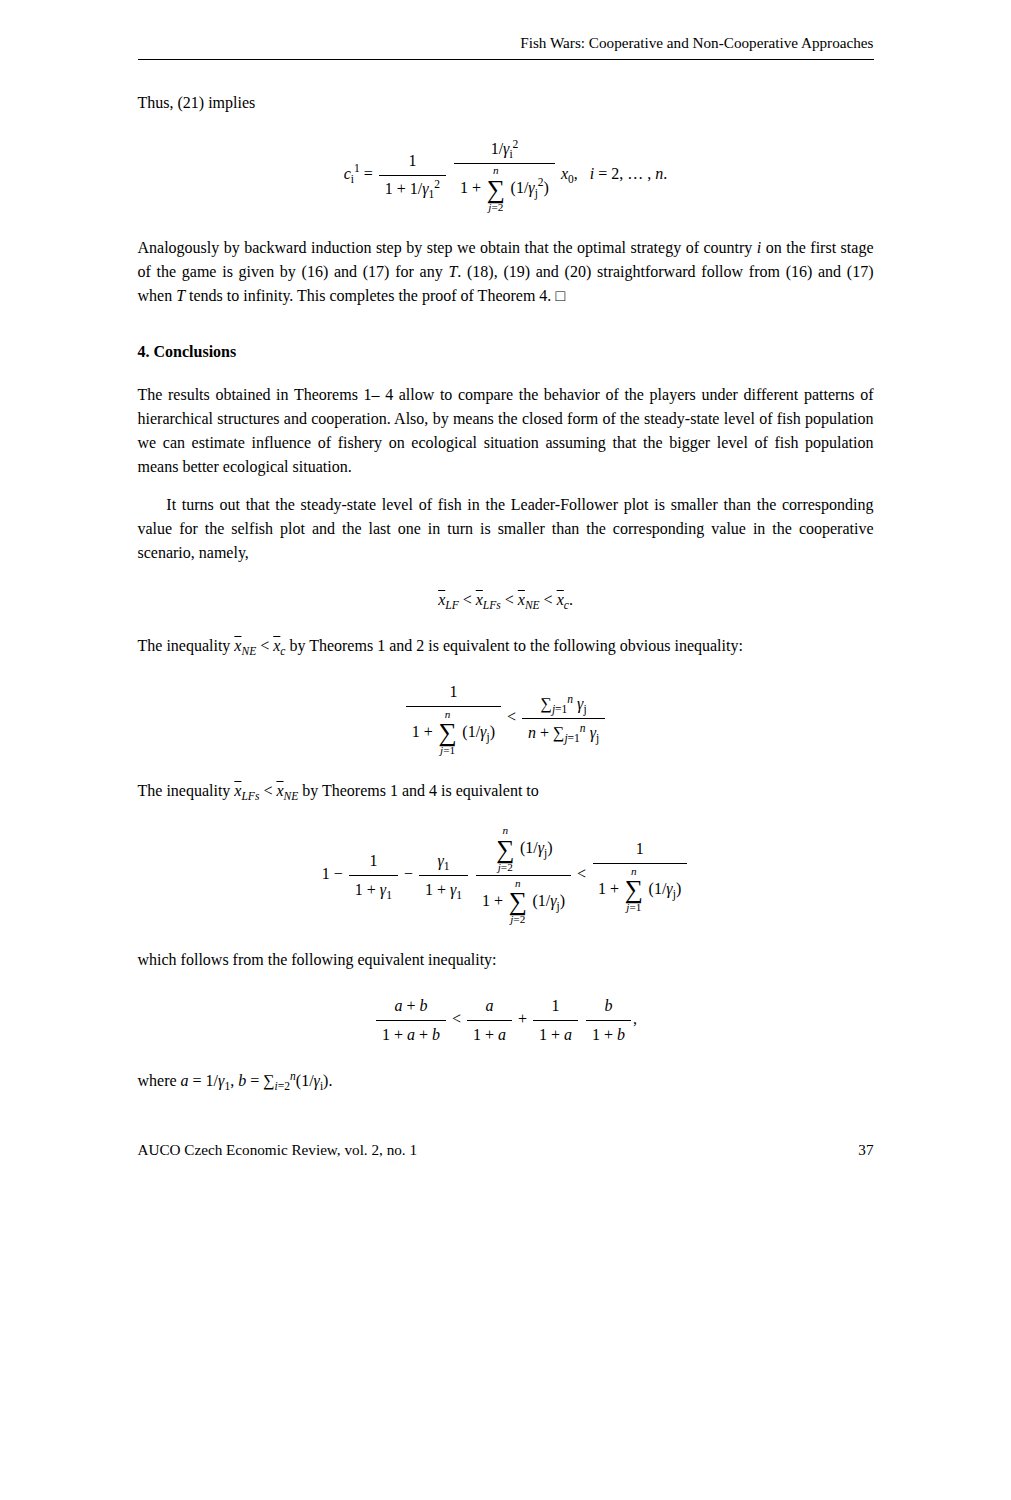Fish Wars: Cooperative and Non-Cooperative Approaches
Thus, (21) implies
ci1 = 11 + 1/γ12 1/γi2 1 + n∑j=2 (1/γj2) x0, i = 2, … , n.
Analogously by backward induction step by step we obtain that the optimal strategy of country i on the first stage of the game is given by (16) and (17) for any T. (18), (19) and (20) straightforward follow from (16) and (17) when T tends to infinity. This completes the proof of Theorem 4. □
4. Conclusions
The results obtained in Theorems 1– 4 allow to compare the behavior of the players under different patterns of hierarchical structures and cooperation. Also, by means the closed form of the steady-state level of fish population we can estimate influence of fishery on ecological situation assuming that the bigger level of fish population means better ecological situation.
It turns out that the steady-state level of fish in the Leader-Follower plot is smaller than the corresponding value for the selfish plot and the last one in turn is smaller than the corresponding value in the cooperative scenario, namely,
xLF < xLFs < xNE < xc.
The inequality xNE < xc by Theorems 1 and 2 is equivalent to the following obvious inequality:
1 1 + n∑j=1 (1/γj) < ∑j=1n γj n + ∑j=1n γj
The inequality xLFs < xNE by Theorems 1 and 4 is equivalent to
1 − 11 + γ1 − γ11 + γ1 n∑j=2 (1/γj) 1 + n∑j=2 (1/γj) < 1 1 + n∑j=1 (1/γj)
which follows from the following equivalent inequality:
a + b 1 + a + b < a 1 + a + 11 + a b 1 + b,
where a = 1/γ1, b = ∑i=2n(1/γi).
AUCO Czech Economic Review, vol. 2, no. 1 37